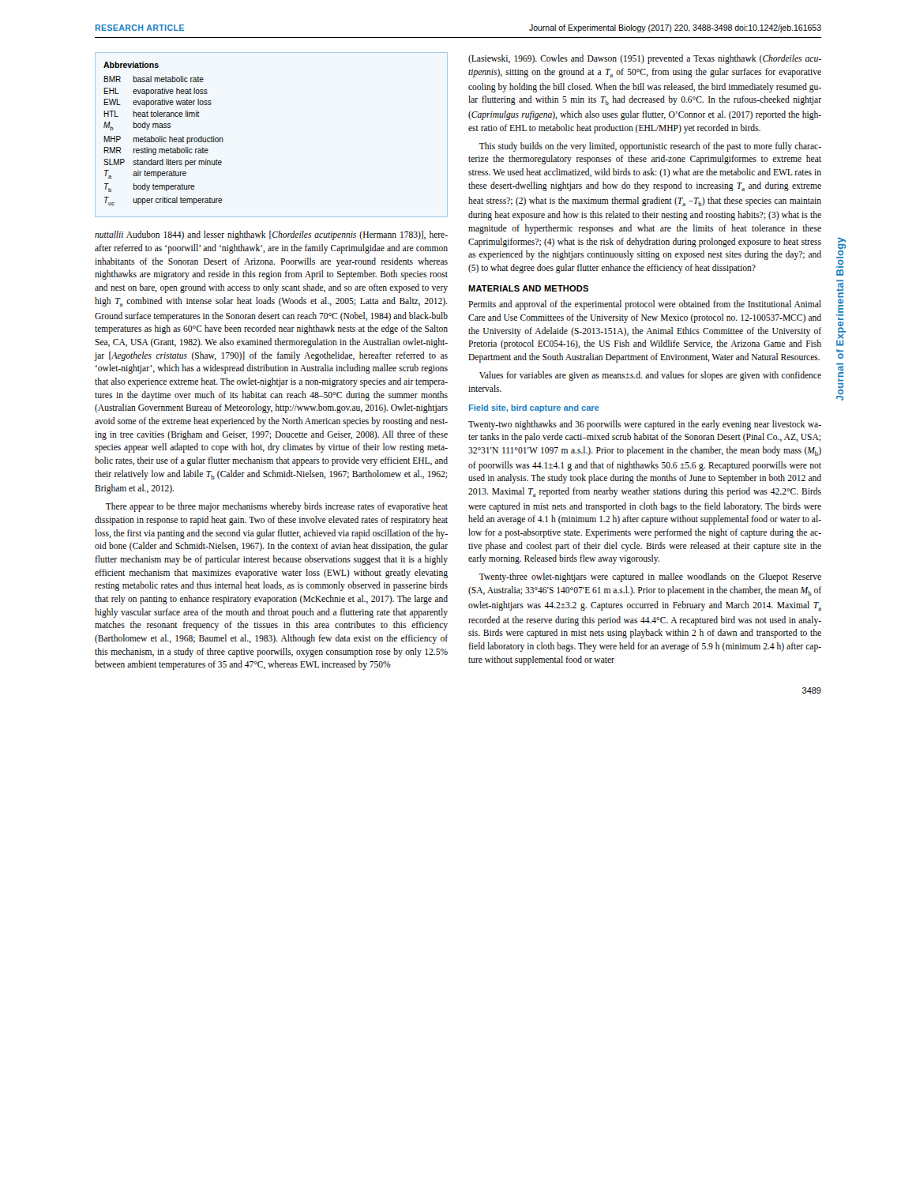RESEARCH ARTICLE
Journal of Experimental Biology (2017) 220, 3488-3498 doi:10.1242/jeb.161653
Abbreviations
| BMR | basal metabolic rate |
| EHL | evaporative heat loss |
| EWL | evaporative water loss |
| HTL | heat tolerance limit |
| M b | body mass |
| MHP | metabolic heat production |
| RMR | resting metabolic rate |
| SLMP | standard liters per minute |
| T a | air temperature |
| T b | body temperature |
| T uc | upper critical temperature |
nuttallii Audubon 1844) and lesser nighthawk [Chordeiles acutipennis (Hermann 1783)], hereafter referred to as ‘poorwill’ and ‘nighthawk’, are in the family Caprimulgidae and are common inhabitants of the Sonoran Desert of Arizona. Poorwills are year-round residents whereas nighthawks are migratory and reside in this region from April to September. Both species roost and nest on bare, open ground with access to only scant shade, and so are often exposed to very high Ta combined with intense solar heat loads (Woods et al., 2005; Latta and Baltz, 2012). Ground surface temperatures in the Sonoran desert can reach 70°C (Nobel, 1984) and black-bulb temperatures as high as 60°C have been recorded near nighthawk nests at the edge of the Salton Sea, CA, USA (Grant, 1982). We also examined thermoregulation in the Australian owlet-nightjar [Aegotheles cristatus (Shaw, 1790)] of the family Aegothelidae, hereafter referred to as ‘owlet-nightjar’, which has a widespread distribution in Australia including mallee scrub regions that also experience extreme heat. The owlet-nightjar is a non-migratory species and air temperatures in the daytime over much of its habitat can reach 48–50°C during the summer months (Australian Government Bureau of Meteorology, http://www.bom.gov.au, 2016). Owlet-nightjars avoid some of the extreme heat experienced by the North American species by roosting and nesting in tree cavities (Brigham and Geiser, 1997; Doucette and Geiser, 2008). All three of these species appear well adapted to cope with hot, dry climates by virtue of their low resting metabolic rates, their use of a gular flutter mechanism that appears to provide very efficient EHL, and their relatively low and labile Tb (Calder and Schmidt-Nielsen, 1967; Bartholomew et al., 1962; Brigham et al., 2012).
There appear to be three major mechanisms whereby birds increase rates of evaporative heat dissipation in response to rapid heat gain. Two of these involve elevated rates of respiratory heat loss, the first via panting and the second via gular flutter, achieved via rapid oscillation of the hyoid bone (Calder and Schmidt-Nielsen, 1967). In the context of avian heat dissipation, the gular flutter mechanism may be of particular interest because observations suggest that it is a highly efficient mechanism that maximizes evaporative water loss (EWL) without greatly elevating resting metabolic rates and thus internal heat loads, as is commonly observed in passerine birds that rely on panting to enhance respiratory evaporation (McKechnie et al., 2017). The large and highly vascular surface area of the mouth and throat pouch and a fluttering rate that apparently matches the resonant frequency of the tissues in this area contributes to this efficiency (Bartholomew et al., 1968; Baumel et al., 1983). Although few data exist on the efficiency of this mechanism, in a study of three captive poorwills, oxygen consumption rose by only 12.5% between ambient temperatures of 35 and 47°C, whereas EWL increased by 750%
(Lasiewski, 1969). Cowles and Dawson (1951) prevented a Texas nighthawk (Chordeiles acutipennis), sitting on the ground at a Ta of 50°C, from using the gular surfaces for evaporative cooling by holding the bill closed. When the bill was released, the bird immediately resumed gular fluttering and within 5 min its Tb had decreased by 0.6°C. In the rufous-cheeked nightjar (Caprimulgus rufigena), which also uses gular flutter, O’Connor et al. (2017) reported the highest ratio of EHL to metabolic heat production (EHL/MHP) yet recorded in birds.
This study builds on the very limited, opportunistic research of the past to more fully characterize the thermoregulatory responses of these arid-zone Caprimulgiformes to extreme heat stress. We used heat acclimatized, wild birds to ask: (1) what are the metabolic and EWL rates in these desert-dwelling nightjars and how do they respond to increasing Ta and during extreme heat stress?; (2) what is the maximum thermal gradient (Ta −Tb) that these species can maintain during heat exposure and how is this related to their nesting and roosting habits?; (3) what is the magnitude of hyperthermic responses and what are the limits of heat tolerance in these Caprimulgiformes?; (4) what is the risk of dehydration during prolonged exposure to heat stress as experienced by the nightjars continuously sitting on exposed nest sites during the day?; and (5) to what degree does gular flutter enhance the efficiency of heat dissipation?
MATERIALS AND METHODS
Permits and approval of the experimental protocol were obtained from the Institutional Animal Care and Use Committees of the University of New Mexico (protocol no. 12-100537-MCC) and the University of Adelaide (S-2013-151A), the Animal Ethics Committee of the University of Pretoria (protocol EC054-16), the US Fish and Wildlife Service, the Arizona Game and Fish Department and the South Australian Department of Environment, Water and Natural Resources.
Values for variables are given as means±s.d. and values for slopes are given with confidence intervals.
Field site, bird capture and care
Twenty-two nighthawks and 36 poorwills were captured in the early evening near livestock water tanks in the palo verde cacti–mixed scrub habitat of the Sonoran Desert (Pinal Co., AZ, USA; 32°31′N 111°01′W 1097 m a.s.l.). Prior to placement in the chamber, the mean body mass (Mb) of poorwills was 44.1±4.1 g and that of nighthawks 50.6 ±5.6 g. Recaptured poorwills were not used in analysis. The study took place during the months of June to September in both 2012 and 2013. Maximal Ta reported from nearby weather stations during this period was 42.2°C. Birds were captured in mist nets and transported in cloth bags to the field laboratory. The birds were held an average of 4.1 h (minimum 1.2 h) after capture without supplemental food or water to allow for a post-absorptive state. Experiments were performed the night of capture during the active phase and coolest part of their diel cycle. Birds were released at their capture site in the early morning. Released birds flew away vigorously.
Twenty-three owlet-nightjars were captured in mallee woodlands on the Gluepot Reserve (SA, Australia; 33°46′S 140°07′E 61 m a.s.l.). Prior to placement in the chamber, the mean Mb of owlet-nightjars was 44.2±3.2 g. Captures occurred in February and March 2014. Maximal Ta recorded at the reserve during this period was 44.4°C. A recaptured bird was not used in analysis. Birds were captured in mist nets using playback within 2 h of dawn and transported to the field laboratory in cloth bags. They were held for an average of 5.9 h (minimum 2.4 h) after capture without supplemental food or water
Journal of Experimental Biology
3489